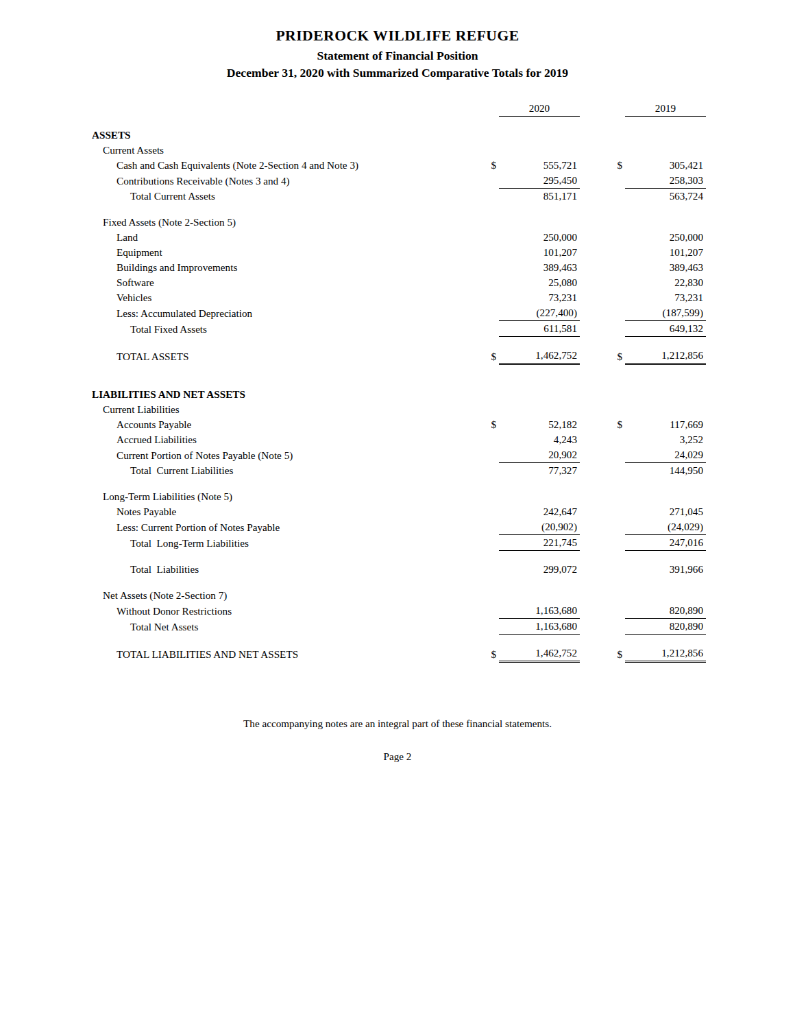PRIDEROCK WILDLIFE REFUGE
Statement of Financial Position
December 31, 2020 with Summarized Comparative Totals for 2019
| | | 2020 | | | 2019 |
| ASSETS | | | | | |
| Current Assets | | | | | |
| Cash and Cash Equivalents (Note 2-Section 4 and Note 3) | $ | 555,721 | | $ | 305,421 |
| Contributions Receivable (Notes 3 and 4) | | 295,450 | | | 258,303 |
| Total Current Assets | | 851,171 | | | 563,724 |
| Fixed Assets (Note 2-Section 5) | | | | | |
| Land | | 250,000 | | | 250,000 |
| Equipment | | 101,207 | | | 101,207 |
| Buildings and Improvements | | 389,463 | | | 389,463 |
| Software | | 25,080 | | | 22,830 |
| Vehicles | | 73,231 | | | 73,231 |
| Less: Accumulated Depreciation | | (227,400) | | | (187,599) |
| Total Fixed Assets | | 611,581 | | | 649,132 |
| TOTAL ASSETS | $ | 1,462,752 | | $ | 1,212,856 |
| LIABILITIES AND NET ASSETS | | | | | |
| Current Liabilities | | | | | |
| Accounts Payable | $ | 52,182 | | $ | 117,669 |
| Accrued Liabilities | | 4,243 | | | 3,252 |
| Current Portion of Notes Payable (Note 5) | | 20,902 | | | 24,029 |
| Total Current Liabilities | | 77,327 | | | 144,950 |
| Long-Term Liabilities (Note 5) | | | | | |
| Notes Payable | | 242,647 | | | 271,045 |
| Less: Current Portion of Notes Payable | | (20,902) | | | (24,029) |
| Total Long-Term Liabilities | | 221,745 | | | 247,016 |
| Total Liabilities | | 299,072 | | | 391,966 |
| Net Assets (Note 2-Section 7) | | | | | |
| Without Donor Restrictions | | 1,163,680 | | | 820,890 |
| Total Net Assets | | 1,163,680 | | | 820,890 |
| TOTAL LIABILITIES AND NET ASSETS | $ | 1,462,752 | | $ | 1,212,856 |
The accompanying notes are an integral part of these financial statements.
Page 2